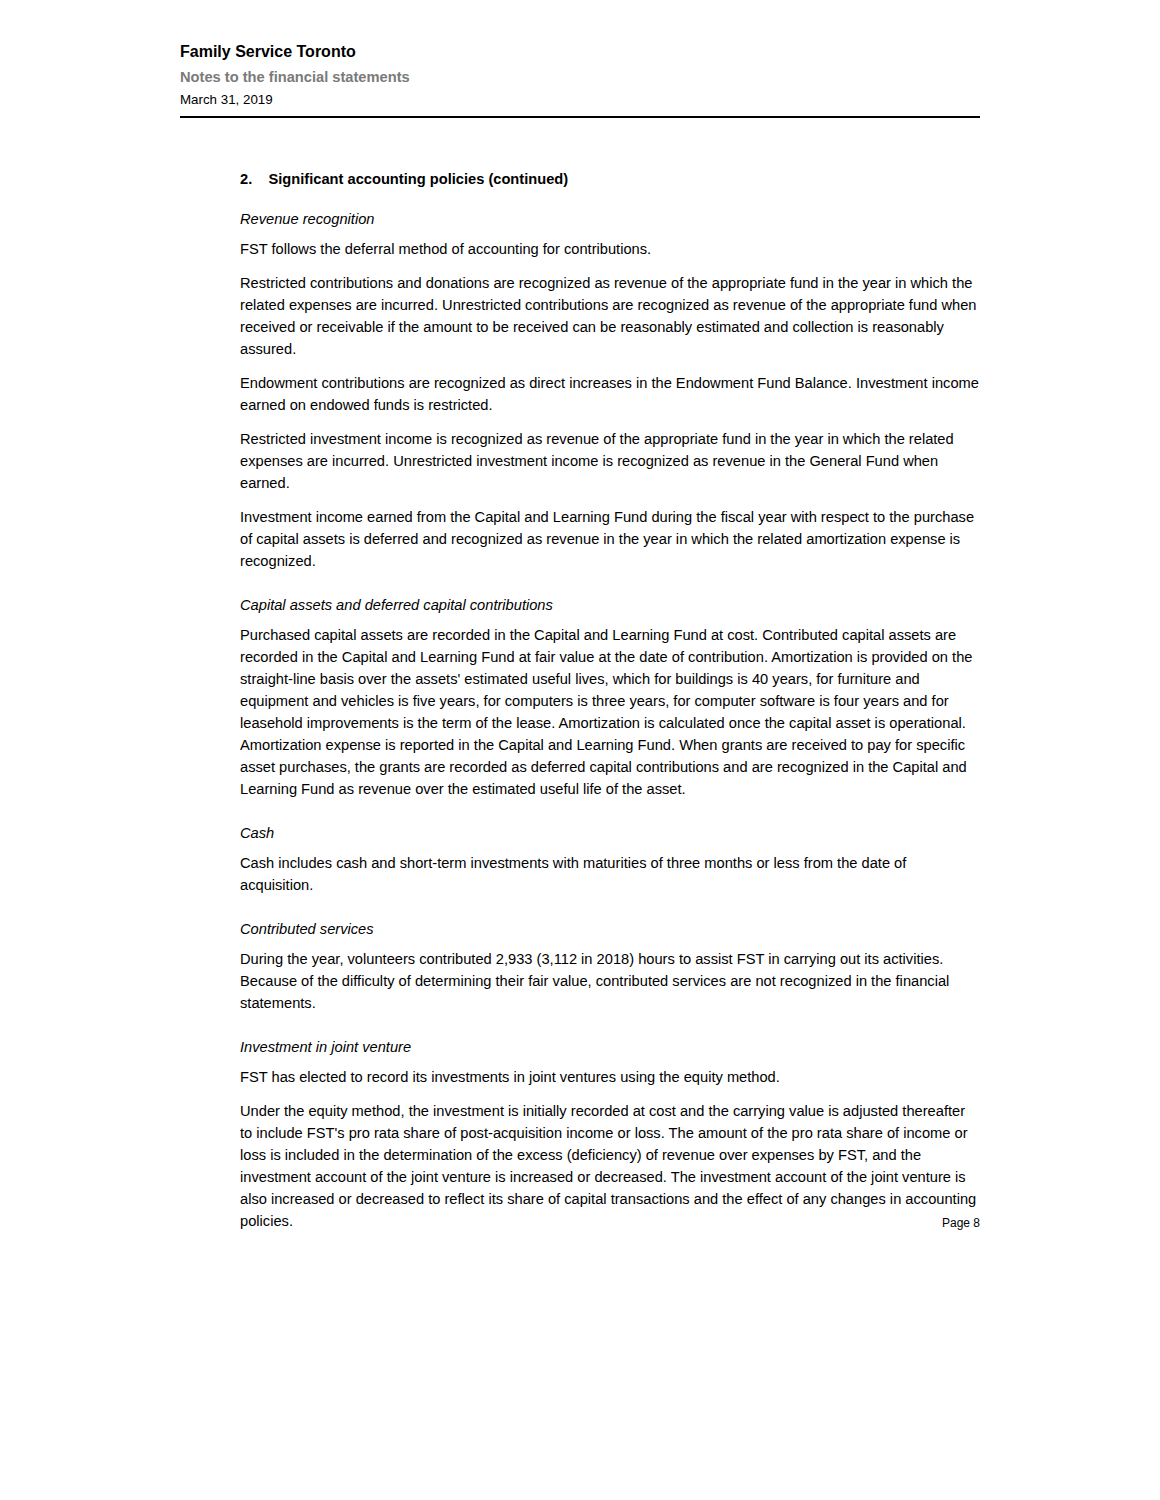Family Service Toronto
Notes to the financial statements
March 31, 2019
2. Significant accounting policies (continued)
Revenue recognition
FST follows the deferral method of accounting for contributions.
Restricted contributions and donations are recognized as revenue of the appropriate fund in the year in which the related expenses are incurred. Unrestricted contributions are recognized as revenue of the appropriate fund when received or receivable if the amount to be received can be reasonably estimated and collection is reasonably assured.
Endowment contributions are recognized as direct increases in the Endowment Fund Balance. Investment income earned on endowed funds is restricted.
Restricted investment income is recognized as revenue of the appropriate fund in the year in which the related expenses are incurred. Unrestricted investment income is recognized as revenue in the General Fund when earned.
Investment income earned from the Capital and Learning Fund during the fiscal year with respect to the purchase of capital assets is deferred and recognized as revenue in the year in which the related amortization expense is recognized.
Capital assets and deferred capital contributions
Purchased capital assets are recorded in the Capital and Learning Fund at cost. Contributed capital assets are recorded in the Capital and Learning Fund at fair value at the date of contribution. Amortization is provided on the straight-line basis over the assets' estimated useful lives, which for buildings is 40 years, for furniture and equipment and vehicles is five years, for computers is three years, for computer software is four years and for leasehold improvements is the term of the lease. Amortization is calculated once the capital asset is operational. Amortization expense is reported in the Capital and Learning Fund. When grants are received to pay for specific asset purchases, the grants are recorded as deferred capital contributions and are recognized in the Capital and Learning Fund as revenue over the estimated useful life of the asset.
Cash
Cash includes cash and short-term investments with maturities of three months or less from the date of acquisition.
Contributed services
During the year, volunteers contributed 2,933 (3,112 in 2018) hours to assist FST in carrying out its activities. Because of the difficulty of determining their fair value, contributed services are not recognized in the financial statements.
Investment in joint venture
FST has elected to record its investments in joint ventures using the equity method.
Under the equity method, the investment is initially recorded at cost and the carrying value is adjusted thereafter to include FST's pro rata share of post-acquisition income or loss. The amount of the pro rata share of income or loss is included in the determination of the excess (deficiency) of revenue over expenses by FST, and the investment account of the joint venture is increased or decreased. The investment account of the joint venture is also increased or decreased to reflect its share of capital transactions and the effect of any changes in accounting policies.
Page 8